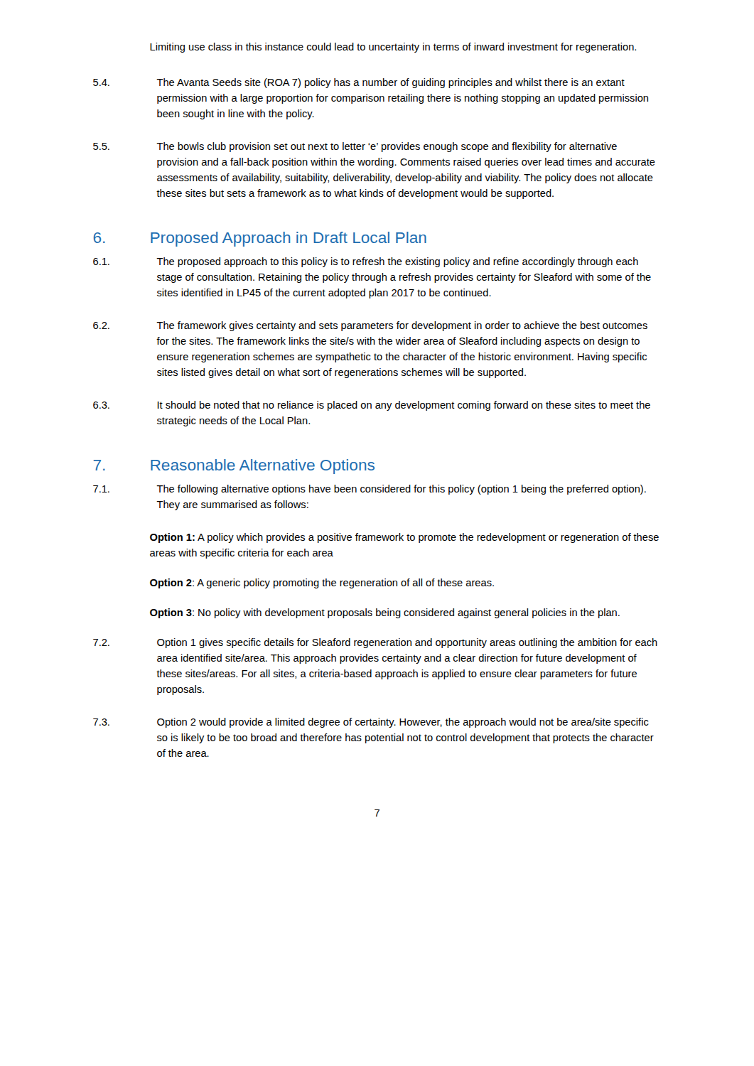Limiting use class in this instance could lead to uncertainty in terms of inward investment for regeneration.
5.4.
The Avanta Seeds site (ROA 7) policy has a number of guiding principles and whilst there is an extant permission with a large proportion for comparison retailing there is nothing stopping an updated permission been sought in line with the policy.
5.5.
The bowls club provision set out next to letter ‘e’ provides enough scope and flexibility for alternative provision and a fall-back position within the wording. Comments raised queries over lead times and accurate assessments of availability, suitability, deliverability, develop-ability and viability. The policy does not allocate these sites but sets a framework as to what kinds of development would be supported.
6. Proposed Approach in Draft Local Plan
6.1.
The proposed approach to this policy is to refresh the existing policy and refine accordingly through each stage of consultation. Retaining the policy through a refresh provides certainty for Sleaford with some of the sites identified in LP45 of the current adopted plan 2017 to be continued.
6.2.
The framework gives certainty and sets parameters for development in order to achieve the best outcomes for the sites. The framework links the site/s with the wider area of Sleaford including aspects on design to ensure regeneration schemes are sympathetic to the character of the historic environment. Having specific sites listed gives detail on what sort of regenerations schemes will be supported.
6.3.
It should be noted that no reliance is placed on any development coming forward on these sites to meet the strategic needs of the Local Plan.
7. Reasonable Alternative Options
7.1.
The following alternative options have been considered for this policy (option 1 being the preferred option). They are summarised as follows:
Option 1: A policy which provides a positive framework to promote the redevelopment or regeneration of these areas with specific criteria for each area
Option 2: A generic policy promoting the regeneration of all of these areas.
Option 3: No policy with development proposals being considered against general policies in the plan.
7.2.
Option 1 gives specific details for Sleaford regeneration and opportunity areas outlining the ambition for each area identified site/area. This approach provides certainty and a clear direction for future development of these sites/areas. For all sites, a criteria-based approach is applied to ensure clear parameters for future proposals.
7.3.
Option 2 would provide a limited degree of certainty. However, the approach would not be area/site specific so is likely to be too broad and therefore has potential not to control development that protects the character of the area.
7